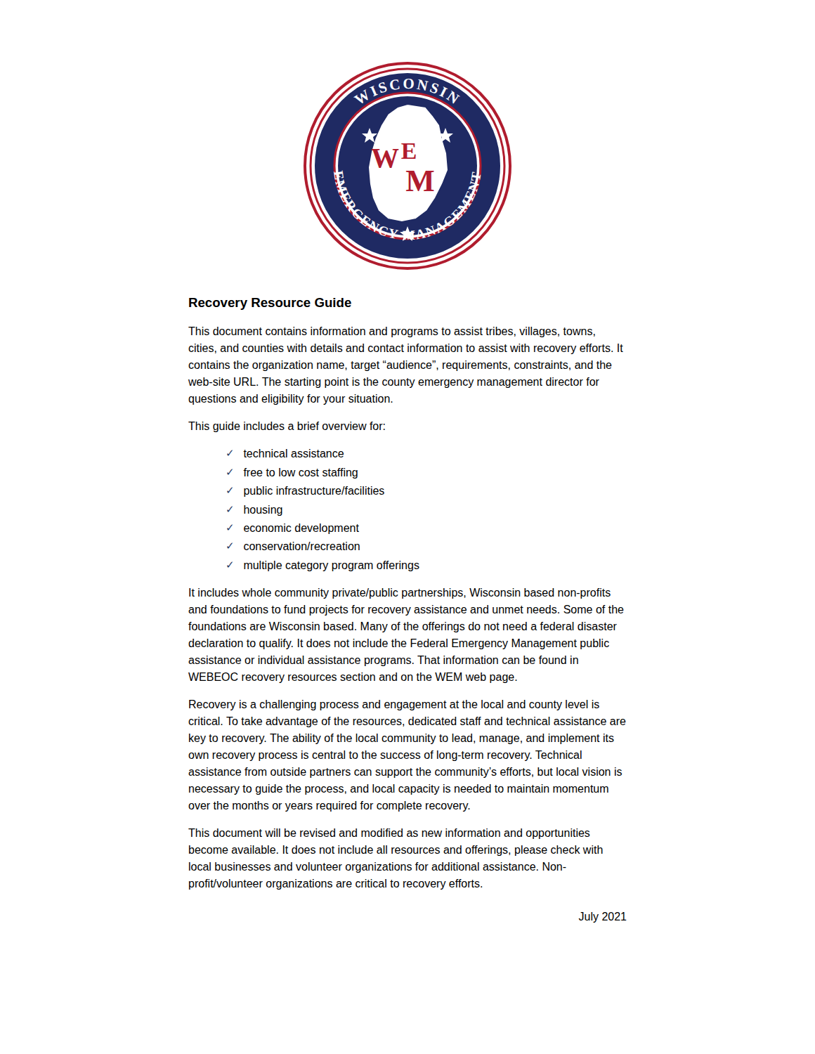W E M WISCONSIN EMERGENCY MANAGEMENT
Recovery Resource Guide
This document contains information and programs to assist tribes, villages, towns, cities, and counties with details and contact information to assist with recovery efforts. It contains the organization name, target “audience”, requirements, constraints, and the web-site URL. The starting point is the county emergency management director for questions and eligibility for your situation.
This guide includes a brief overview for:
technical assistance
free to low cost staffing
public infrastructure/facilities
housing
economic development
conservation/recreation
multiple category program offerings
It includes whole community private/public partnerships, Wisconsin based non-profits and foundations to fund projects for recovery assistance and unmet needs. Some of the foundations are Wisconsin based. Many of the offerings do not need a federal disaster declaration to qualify. It does not include the Federal Emergency Management public assistance or individual assistance programs. That information can be found in WEBEOC recovery resources section and on the WEM web page.
Recovery is a challenging process and engagement at the local and county level is critical. To take advantage of the resources, dedicated staff and technical assistance are key to recovery. The ability of the local community to lead, manage, and implement its own recovery process is central to the success of long-term recovery. Technical assistance from outside partners can support the community’s efforts, but local vision is necessary to guide the process, and local capacity is needed to maintain momentum over the months or years required for complete recovery.
This document will be revised and modified as new information and opportunities become available. It does not include all resources and offerings, please check with local businesses and volunteer organizations for additional assistance. Non-profit/volunteer organizations are critical to recovery efforts.
July 2021